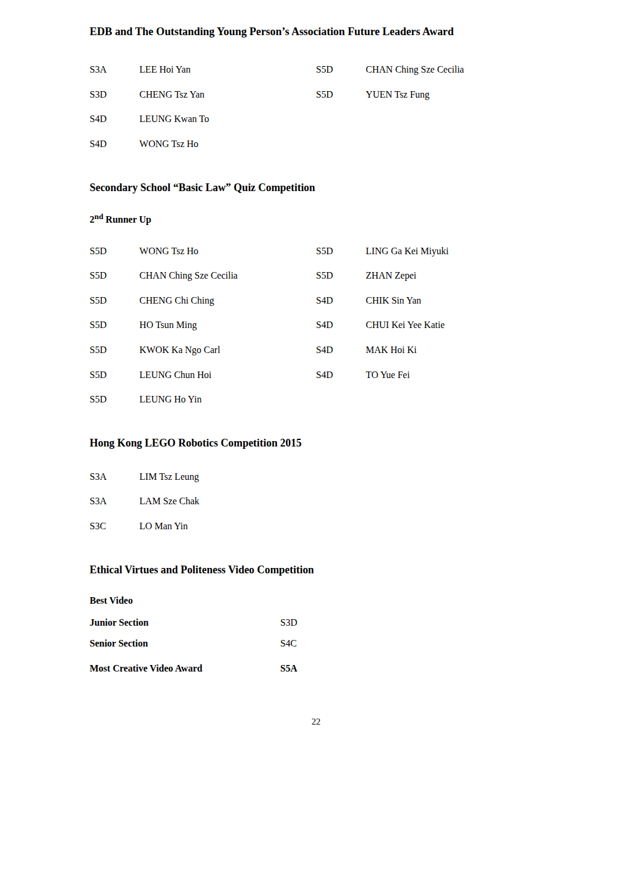EDB and The Outstanding Young Person’s Association Future Leaders Award
| S3A | LEE Hoi Yan | S5D | CHAN Ching Sze Cecilia |
| S3D | CHENG Tsz Yan | S5D | YUEN Tsz Fung |
| S4D | LEUNG Kwan To | | |
| S4D | WONG Tsz Ho | | |
Secondary School “Basic Law” Quiz Competition
2nd Runner Up
| S5D | WONG Tsz Ho | S5D | LING Ga Kei Miyuki |
| S5D | CHAN Ching Sze Cecilia | S5D | ZHAN Zepei |
| S5D | CHENG Chi Ching | S4D | CHIK Sin Yan |
| S5D | HO Tsun Ming | S4D | CHUI Kei Yee Katie |
| S5D | KWOK Ka Ngo Carl | S4D | MAK Hoi Ki |
| S5D | LEUNG Chun Hoi | S4D | TO Yue Fei |
| S5D | LEUNG Ho Yin | | |
Hong Kong LEGO Robotics Competition 2015
| S3A | LIM Tsz Leung | | |
| S3A | LAM Sze Chak | | |
| S3C | LO Man Yin | | |
Ethical Virtues and Politeness Video Competition
Best Video
| Junior Section | S3D |
| Senior Section | S4C |
| Most Creative Video Award | S5A |
22